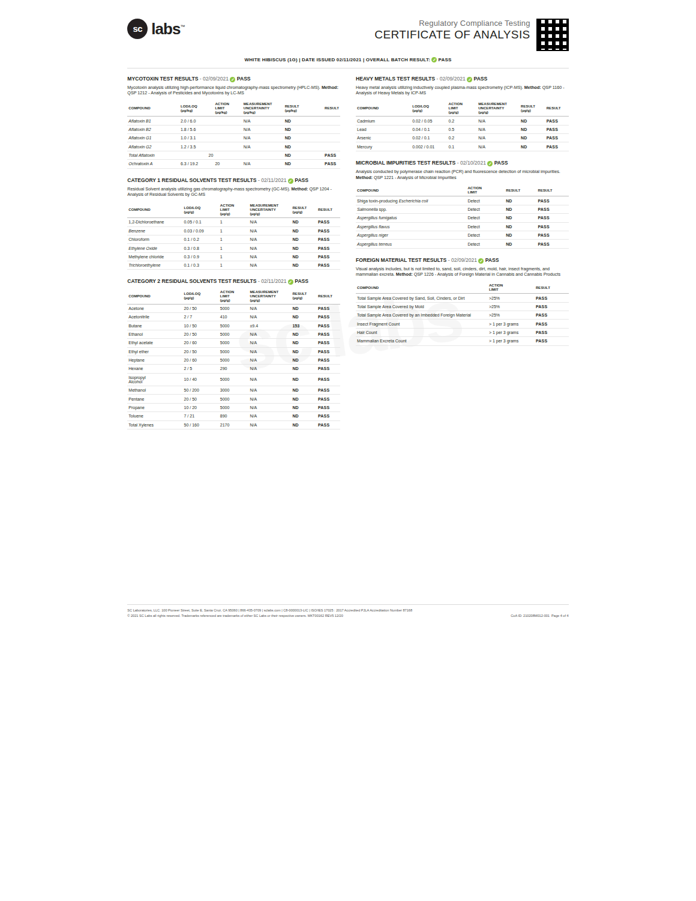sc labs
sc
labs™
Regulatory Compliance Testing
CERTIFICATE OF ANALYSIS
WHITE HIBISCUS (1G) | DATE ISSUED 02/11/2021 | OVERALL BATCH RESULT: ✓ PASS
MYCOTOXIN TEST RESULTS - 02/09/2021 ✓ PASS
Mycotoxin analysis utilizing high-performance liquid chromatography-mass spectrometry (HPLC-MS). Method: QSP 1212 - Analysis of Pesticides and Mycotoxins by LC-MS
| COMPOUND | LOD/LOQ (µg/kg) | ACTION LIMIT (µg/kg) | MEASUREMENT UNCERTAINTY (µg/kg) | RESULT (µg/kg) | RESULT |
| --- | --- | --- | --- | --- | --- |
| Aflatoxin B1 | 2.0 / 6.0 | | N/A | ND | |
| Aflatoxin B2 | 1.8 / 5.6 | | N/A | ND | |
| Aflatoxin G1 | 1.0 / 3.1 | | N/A | ND | |
| Aflatoxin G2 | 1.2 / 3.5 | | N/A | ND | |
| Total Aflatoxin | 20 | | ND | PASS |
| Ochratoxin A | 6.3 / 19.2 | 20 | N/A | ND | PASS |
CATEGORY 1 RESIDUAL SOLVENTS TEST RESULTS - 02/11/2021 ✓ PASS
Residual Solvent analysis utilizing gas chromatography-mass spectrometry (GC-MS). Method: QSP 1204 - Analysis of Residual Solvents by GC-MS
| COMPOUND | LOD/LOQ (µg/g) | ACTION LIMIT (µg/g) | MEASUREMENT UNCERTAINTY (µg/g) | RESULT (µg/g) | RESULT |
| --- | --- | --- | --- | --- | --- |
| 1,2-Dichloroethane | 0.05 / 0.1 | 1 | N/A | ND | PASS |
| Benzene | 0.03 / 0.09 | 1 | N/A | ND | PASS |
| Chloroform | 0.1 / 0.2 | 1 | N/A | ND | PASS |
| Ethylene Oxide | 0.3 / 0.8 | 1 | N/A | ND | PASS |
| Methylene chloride | 0.3 / 0.9 | 1 | N/A | ND | PASS |
| Trichloroethylene | 0.1 / 0.3 | 1 | N/A | ND | PASS |
CATEGORY 2 RESIDUAL SOLVENTS TEST RESULTS - 02/11/2021 ✓ PASS
| COMPOUND | LOD/LOQ (µg/g) | ACTION LIMIT (µg/g) | MEASUREMENT UNCERTAINTY (µg/g) | RESULT (µg/g) | RESULT |
| --- | --- | --- | --- | --- | --- |
| Acetone | 20 / 50 | 5000 | N/A | ND | PASS |
| Acetonitrile | 2 / 7 | 410 | N/A | ND | PASS |
| Butane | 10 / 50 | 5000 | ±9.4 | 153 | PASS |
| Ethanol | 20 / 50 | 5000 | N/A | ND | PASS |
| Ethyl acetate | 20 / 60 | 5000 | N/A | ND | PASS |
| Ethyl ether | 20 / 50 | 5000 | N/A | ND | PASS |
| Heptane | 20 / 60 | 5000 | N/A | ND | PASS |
| Hexane | 2 / 5 | 290 | N/A | ND | PASS |
| Isopropyl Alcohol | 10 / 40 | 5000 | N/A | ND | PASS |
| Methanol | 50 / 200 | 3000 | N/A | ND | PASS |
| Pentane | 20 / 50 | 5000 | N/A | ND | PASS |
| Propane | 10 / 20 | 5000 | N/A | ND | PASS |
| Toluene | 7 / 21 | 890 | N/A | ND | PASS |
| Total Xylenes | 50 / 160 | 2170 | N/A | ND | PASS |
HEAVY METALS TEST RESULTS - 02/09/2021 ✓ PASS
Heavy metal analysis utilizing inductively coupled plasma-mass spectrometry (ICP-MS). Method: QSP 1160 - Analysis of Heavy Metals by ICP-MS
| COMPOUND | LOD/LOQ (µg/g) | ACTION LIMIT (µg/g) | MEASUREMENT UNCERTAINTY (µg/g) | RESULT (µg/g) | RESULT |
| --- | --- | --- | --- | --- | --- |
| Cadmium | 0.02 / 0.05 | 0.2 | N/A | ND | PASS |
| Lead | 0.04 / 0.1 | 0.5 | N/A | ND | PASS |
| Arsenic | 0.02 / 0.1 | 0.2 | N/A | ND | PASS |
| Mercury | 0.002 / 0.01 | 0.1 | N/A | ND | PASS |
MICROBIAL IMPURITIES TEST RESULTS - 02/10/2021 ✓ PASS
Analysis conducted by polymerase chain reaction (PCR) and fluorescence detection of microbial impurities. Method: QSP 1221 - Analysis of Microbial Impurities
| COMPOUND | ACTION LIMIT | RESULT | RESULT |
| --- | --- | --- | --- |
| Shiga toxin-producing Escherichia coli | Detect | ND | PASS |
| Salmonella spp. | Detect | ND | PASS |
| Aspergillus fumigatus | Detect | ND | PASS |
| Aspergillus flavus | Detect | ND | PASS |
| Aspergillus niger | Detect | ND | PASS |
| Aspergillus terreus | Detect | ND | PASS |
FOREIGN MATERIAL TEST RESULTS - 02/09/2021 ✓ PASS
Visual analysis includes, but is not limited to, sand, soil, cinders, dirt, mold, hair, insect fragments, and mammalian excreta. Method: QSP 1226 - Analysis of Foreign Material in Cannabis and Cannabis Products
| COMPOUND | ACTION LIMIT | RESULT |
| --- | --- | --- |
| Total Sample Area Covered by Sand, Soil, Cinders, or Dirt | >25% | PASS |
| Total Sample Area Covered by Mold | >25% | PASS |
| Total Sample Area Covered by an Imbedded Foreign Material | >25% | PASS |
| Insect Fragment Count | > 1 per 3 grams | PASS |
| Hair Count | > 1 per 3 grams | PASS |
| Mammalian Excreta Count | > 1 per 3 grams | PASS |
SC Laboratories, LLC. 100 Pioneer Street, Suite E, Santa Cruz, CA 95060 | 866-435-0709 | sclabs.com | C8-0000013-LIC | ISO/IES 17025 : 2017 Accredited PJLA Accreditation Number 87168
© 2021 SC Labs all rights reserved. Trademarks referenced are trademarks of either SC Labs or their respective owners. MKT00162 REV5 12/20 CoA ID: 210208M012-001 Page 4 of 4